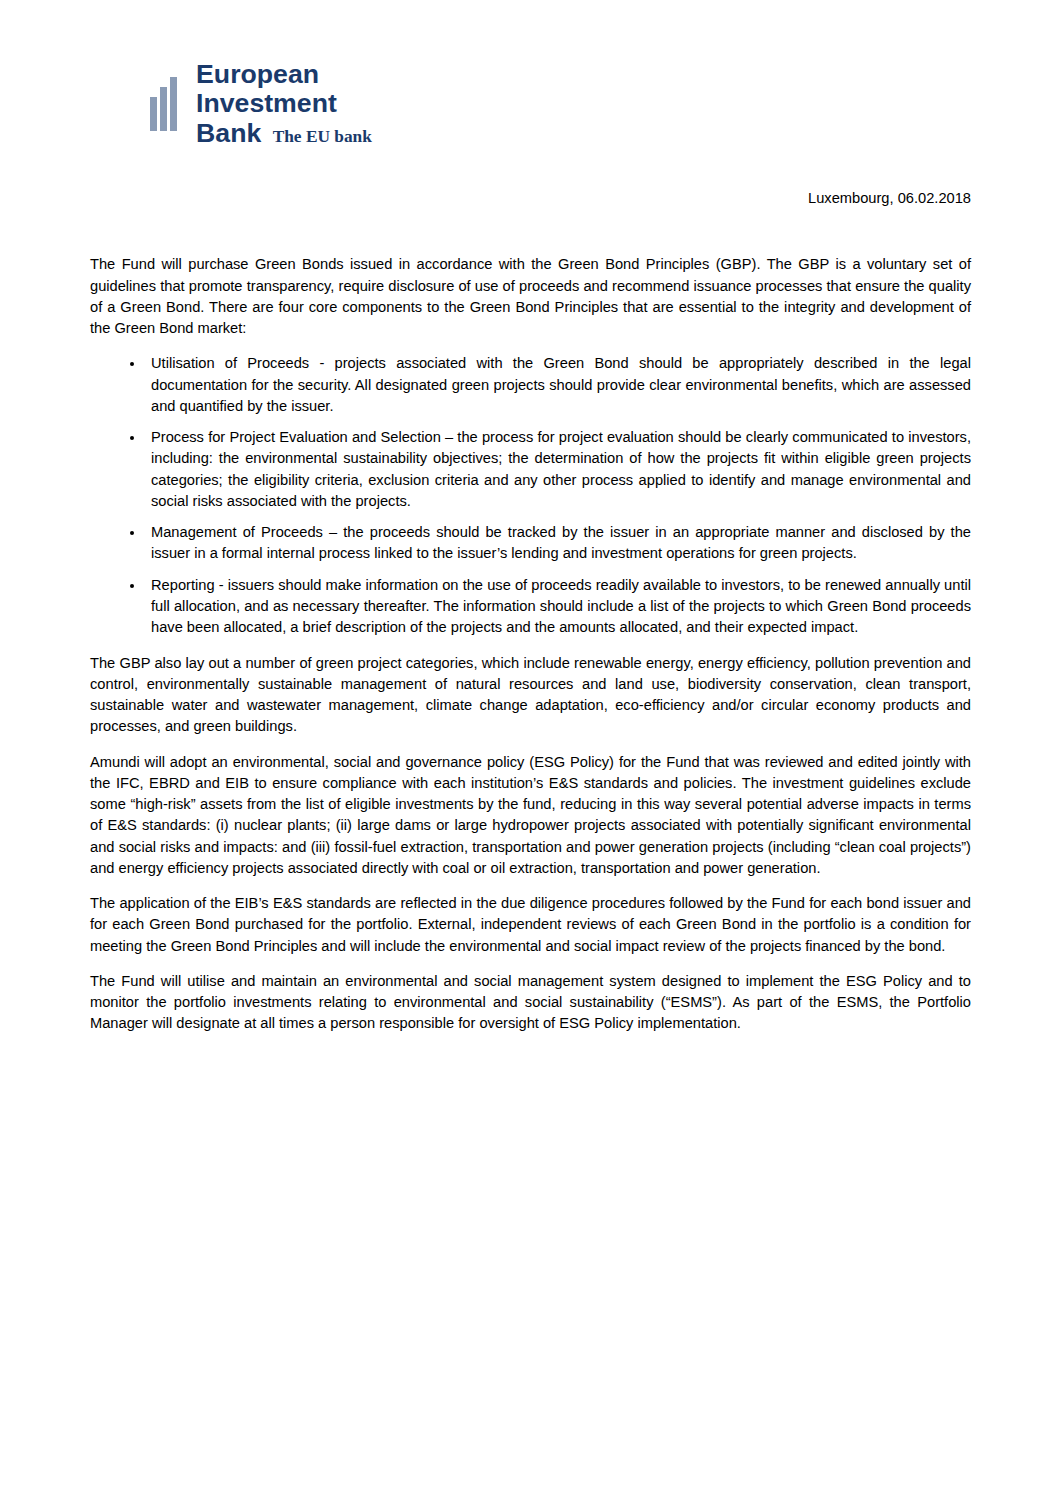European
Investment
Bank The EU bank
Luxembourg, 06.02.2018
The Fund will purchase Green Bonds issued in accordance with the Green Bond Principles (GBP). The GBP is a voluntary set of guidelines that promote transparency, require disclosure of use of proceeds and recommend issuance processes that ensure the quality of a Green Bond. There are four core components to the Green Bond Principles that are essential to the integrity and development of the Green Bond market:
Utilisation of Proceeds - projects associated with the Green Bond should be appropriately described in the legal documentation for the security. All designated green projects should provide clear environmental benefits, which are assessed and quantified by the issuer.
Process for Project Evaluation and Selection – the process for project evaluation should be clearly communicated to investors, including: the environmental sustainability objectives; the determination of how the projects fit within eligible green projects categories; the eligibility criteria, exclusion criteria and any other process applied to identify and manage environmental and social risks associated with the projects.
Management of Proceeds – the proceeds should be tracked by the issuer in an appropriate manner and disclosed by the issuer in a formal internal process linked to the issuer’s lending and investment operations for green projects.
Reporting - issuers should make information on the use of proceeds readily available to investors, to be renewed annually until full allocation, and as necessary thereafter. The information should include a list of the projects to which Green Bond proceeds have been allocated, a brief description of the projects and the amounts allocated, and their expected impact.
The GBP also lay out a number of green project categories, which include renewable energy, energy efficiency, pollution prevention and control, environmentally sustainable management of natural resources and land use, biodiversity conservation, clean transport, sustainable water and wastewater management, climate change adaptation, eco-efficiency and/or circular economy products and processes, and green buildings.
Amundi will adopt an environmental, social and governance policy (ESG Policy) for the Fund that was reviewed and edited jointly with the IFC, EBRD and EIB to ensure compliance with each institution’s E&S standards and policies. The investment guidelines exclude some “high-risk” assets from the list of eligible investments by the fund, reducing in this way several potential adverse impacts in terms of E&S standards: (i) nuclear plants; (ii) large dams or large hydropower projects associated with potentially significant environmental and social risks and impacts: and (iii) fossil-fuel extraction, transportation and power generation projects (including “clean coal projects”) and energy efficiency projects associated directly with coal or oil extraction, transportation and power generation.
The application of the EIB’s E&S standards are reflected in the due diligence procedures followed by the Fund for each bond issuer and for each Green Bond purchased for the portfolio. External, independent reviews of each Green Bond in the portfolio is a condition for meeting the Green Bond Principles and will include the environmental and social impact review of the projects financed by the bond.
The Fund will utilise and maintain an environmental and social management system designed to implement the ESG Policy and to monitor the portfolio investments relating to environmental and social sustainability (“ESMS”). As part of the ESMS, the Portfolio Manager will designate at all times a person responsible for oversight of ESG Policy implementation.